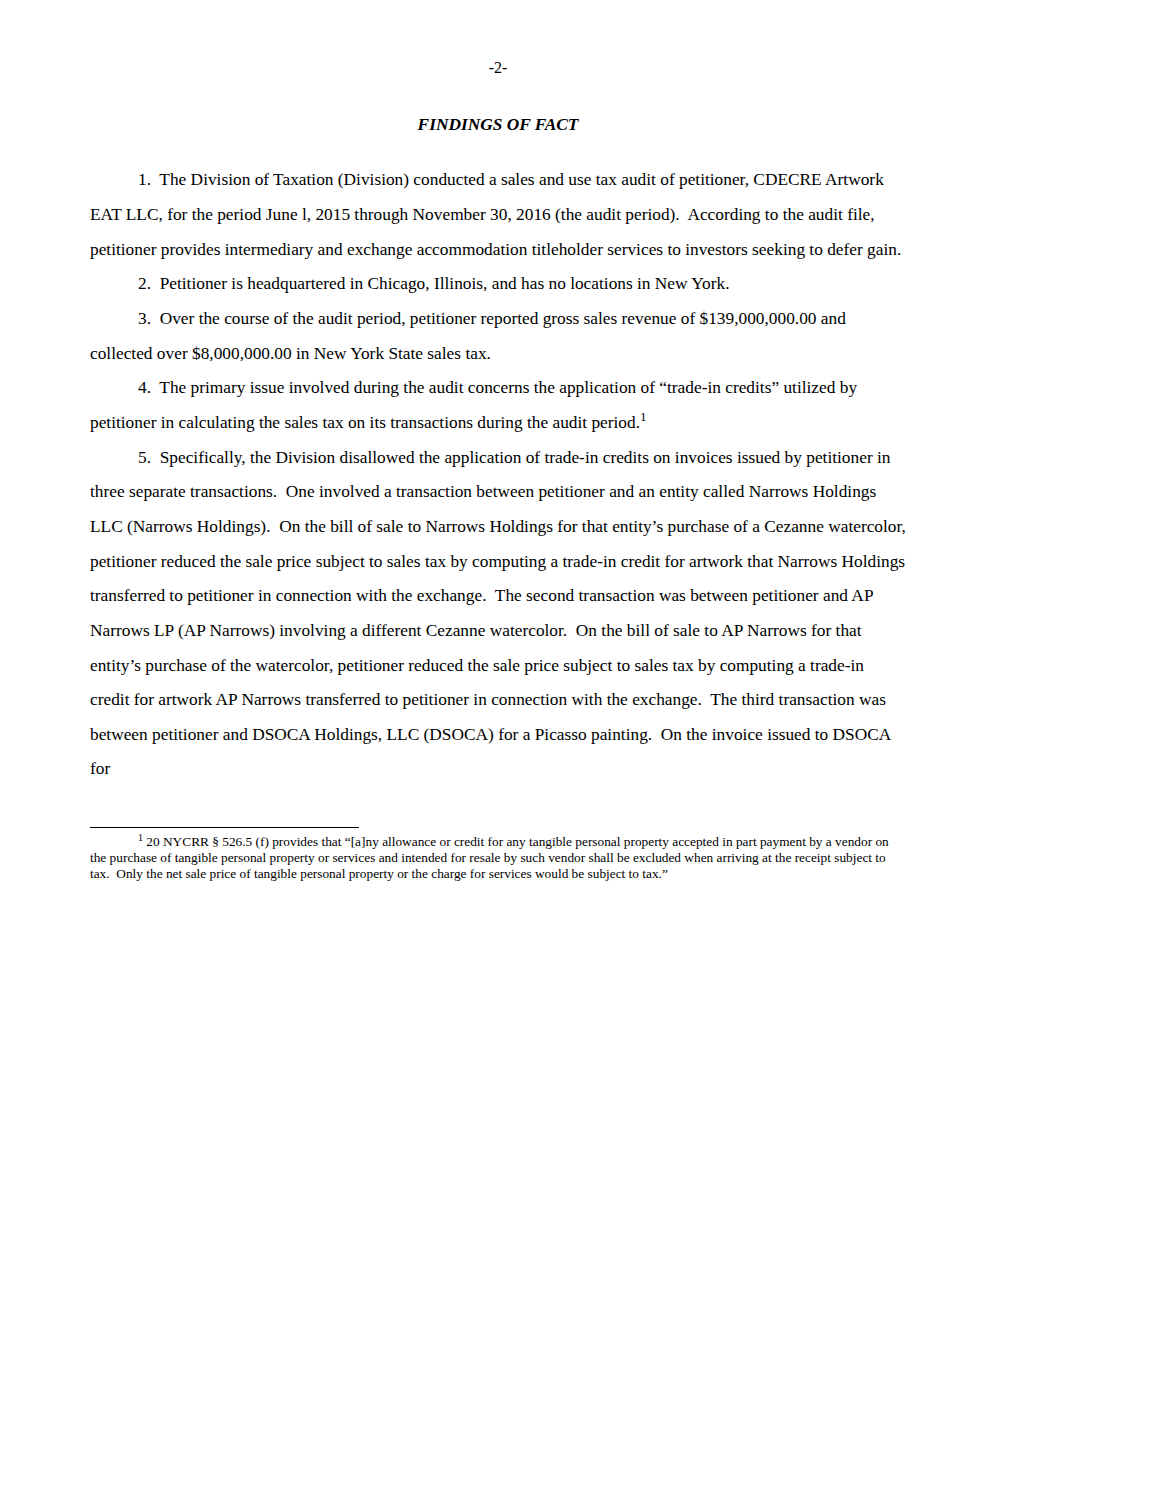-2-
FINDINGS OF FACT
1. The Division of Taxation (Division) conducted a sales and use tax audit of petitioner, CDECRE Artwork EAT LLC, for the period June l, 2015 through November 30, 2016 (the audit period). According to the audit file, petitioner provides intermediary and exchange accommodation titleholder services to investors seeking to defer gain.
2. Petitioner is headquartered in Chicago, Illinois, and has no locations in New York.
3. Over the course of the audit period, petitioner reported gross sales revenue of $139,000,000.00 and collected over $8,000,000.00 in New York State sales tax.
4. The primary issue involved during the audit concerns the application of “trade-in credits” utilized by petitioner in calculating the sales tax on its transactions during the audit period.1
5. Specifically, the Division disallowed the application of trade-in credits on invoices issued by petitioner in three separate transactions. One involved a transaction between petitioner and an entity called Narrows Holdings LLC (Narrows Holdings). On the bill of sale to Narrows Holdings for that entity’s purchase of a Cezanne watercolor, petitioner reduced the sale price subject to sales tax by computing a trade-in credit for artwork that Narrows Holdings transferred to petitioner in connection with the exchange. The second transaction was between petitioner and AP Narrows LP (AP Narrows) involving a different Cezanne watercolor. On the bill of sale to AP Narrows for that entity’s purchase of the watercolor, petitioner reduced the sale price subject to sales tax by computing a trade-in credit for artwork AP Narrows transferred to petitioner in connection with the exchange. The third transaction was between petitioner and DSOCA Holdings, LLC (DSOCA) for a Picasso painting. On the invoice issued to DSOCA for
1 20 NYCRR § 526.5 (f) provides that “[a]ny allowance or credit for any tangible personal property accepted in part payment by a vendor on the purchase of tangible personal property or services and intended for resale by such vendor shall be excluded when arriving at the receipt subject to tax. Only the net sale price of tangible personal property or the charge for services would be subject to tax.”